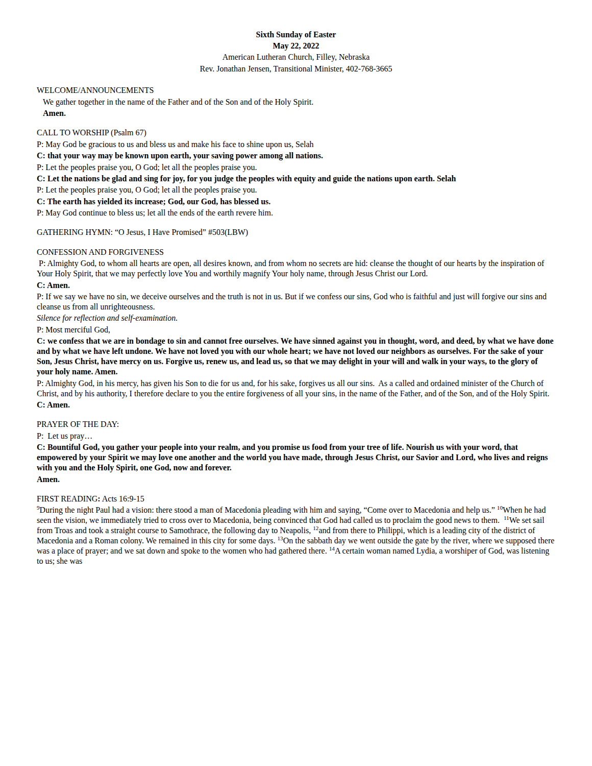Sixth Sunday of Easter
May 22, 2022
American Lutheran Church, Filley, Nebraska
Rev. Jonathan Jensen, Transitional Minister, 402-768-3665
WELCOME/ANNOUNCEMENTS
We gather together in the name of the Father and of the Son and of the Holy Spirit.
Amen.
CALL TO WORSHIP (Psalm 67)
P: May God be gracious to us and bless us and make his face to shine upon us, Selah
C: that your way may be known upon earth, your saving power among all nations.
P: Let the peoples praise you, O God; let all the peoples praise you.
C: Let the nations be glad and sing for joy, for you judge the peoples with equity and guide the nations upon earth. Selah
P: Let the peoples praise you, O God; let all the peoples praise you.
C: The earth has yielded its increase; God, our God, has blessed us.
P: May God continue to bless us; let all the ends of the earth revere him.
GATHERING HYMN: “O Jesus, I Have Promised” #503(LBW)
CONFESSION AND FORGIVENESS
P: Almighty God, to whom all hearts are open, all desires known, and from whom no secrets are hid: cleanse the thought of our hearts by the inspiration of Your Holy Spirit, that we may perfectly love You and worthily magnify Your holy name, through Jesus Christ our Lord.
C: Amen.
P: If we say we have no sin, we deceive ourselves and the truth is not in us. But if we confess our sins, God who is faithful and just will forgive our sins and cleanse us from all unrighteousness.
Silence for reflection and self-examination.
P: Most merciful God,
C: we confess that we are in bondage to sin and cannot free ourselves. We have sinned against you in thought, word, and deed, by what we have done and by what we have left undone. We have not loved you with our whole heart; we have not loved our neighbors as ourselves. For the sake of your Son, Jesus Christ, have mercy on us. Forgive us, renew us, and lead us, so that we may delight in your will and walk in your ways, to the glory of your holy name. Amen.
P: Almighty God, in his mercy, has given his Son to die for us and, for his sake, forgives us all our sins. As a called and ordained minister of the Church of Christ, and by his authority, I therefore declare to you the entire forgiveness of all your sins, in the name of the Father, and of the Son, and of the Holy Spirit.
C: Amen.
PRAYER OF THE DAY:
P: Let us pray…
C: Bountiful God, you gather your people into your realm, and you promise us food from your tree of life. Nourish us with your word, that empowered by your Spirit we may love one another and the world you have made, through Jesus Christ, our Savior and Lord, who lives and reigns with you and the Holy Spirit, one God, now and forever.
Amen.
FIRST READING: Acts 16:9-15
9During the night Paul had a vision: there stood a man of Macedonia pleading with him and saying, “Come over to Macedonia and help us.” 10When he had seen the vision, we immediately tried to cross over to Macedonia, being convinced that God had called us to proclaim the good news to them. 11We set sail from Troas and took a straight course to Samothrace, the following day to Neapolis, 12and from there to Philippi, which is a leading city of the district of Macedonia and a Roman colony. We remained in this city for some days. 13On the sabbath day we went outside the gate by the river, where we supposed there was a place of prayer; and we sat down and spoke to the women who had gathered there. 14A certain woman named Lydia, a worshiper of God, was listening to us; she was